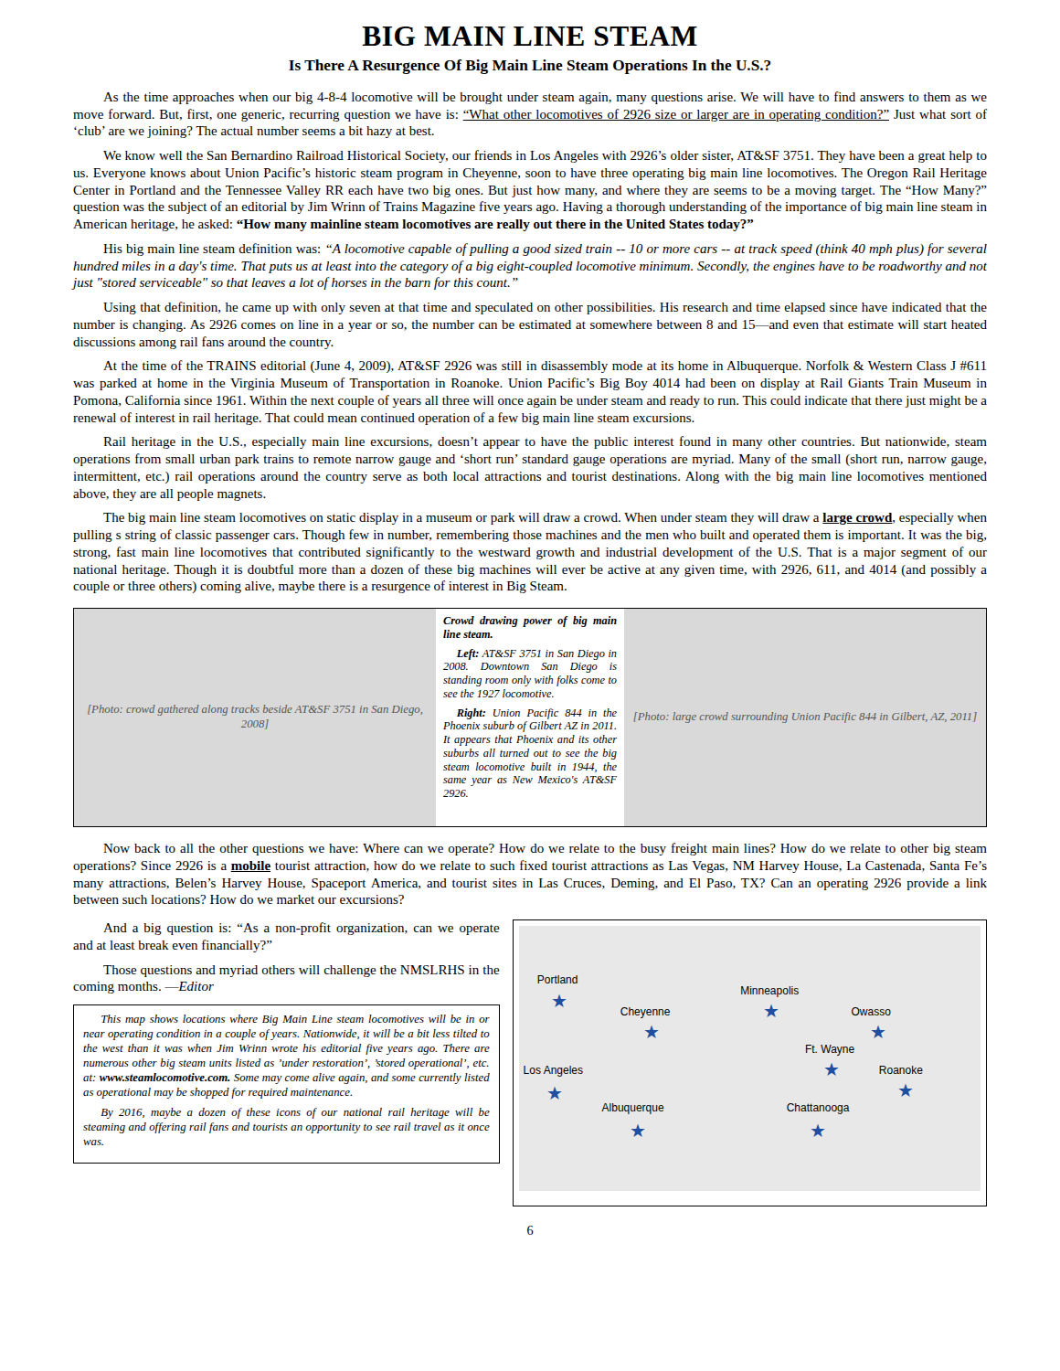BIG MAIN LINE STEAM
Is There A Resurgence Of Big Main Line Steam Operations In the U.S.?
As the time approaches when our big 4-8-4 locomotive will be brought under steam again, many questions arise. We will have to find answers to them as we move forward. But, first, one generic, recurring question we have is: “What other locomotives of 2926 size or larger are in operating condition?” Just what sort of ‘club’ are we joining? The actual number seems a bit hazy at best.
We know well the San Bernardino Railroad Historical Society, our friends in Los Angeles with 2926’s older sister, AT&SF 3751. They have been a great help to us. Everyone knows about Union Pacific’s historic steam program in Cheyenne, soon to have three operating big main line locomotives. The Oregon Rail Heritage Center in Portland and the Tennessee Valley RR each have two big ones. But just how many, and where they are seems to be a moving target. The “How Many?” question was the subject of an editorial by Jim Wrinn of Trains Magazine five years ago. Having a thorough understanding of the importance of big main line steam in American heritage, he asked: “How many mainline steam locomotives are really out there in the United States today?”
His big main line steam definition was: “A locomotive capable of pulling a good sized train -- 10 or more cars -- at track speed (think 40 mph plus) for several hundred miles in a day's time. That puts us at least into the category of a big eight-coupled locomotive minimum. Secondly, the engines have to be roadworthy and not just "stored serviceable" so that leaves a lot of horses in the barn for this count.”
Using that definition, he came up with only seven at that time and speculated on other possibilities. His research and time elapsed since have indicated that the number is changing. As 2926 comes on line in a year or so, the number can be estimated at somewhere between 8 and 15—and even that estimate will start heated discussions among rail fans around the country.
At the time of the TRAINS editorial (June 4, 2009), AT&SF 2926 was still in disassembly mode at its home in Albuquerque. Norfolk & Western Class J #611 was parked at home in the Virginia Museum of Transportation in Roanoke. Union Pacific’s Big Boy 4014 had been on display at Rail Giants Train Museum in Pomona, California since 1961. Within the next couple of years all three will once again be under steam and ready to run. This could indicate that there just might be a renewal of interest in rail heritage. That could mean continued operation of a few big main line steam excursions.
Rail heritage in the U.S., especially main line excursions, doesn’t appear to have the public interest found in many other countries. But nationwide, steam operations from small urban park trains to remote narrow gauge and ‘short run’ standard gauge operations are myriad. Many of the small (short run, narrow gauge, intermittent, etc.) rail operations around the country serve as both local attractions and tourist destinations. Along with the big main line locomotives mentioned above, they are all people magnets.
The big main line steam locomotives on static display in a museum or park will draw a crowd. When under steam they will draw a large crowd, especially when pulling s string of classic passenger cars. Though few in number, remembering those machines and the men who built and operated them is important. It was the big, strong, fast main line locomotives that contributed significantly to the westward growth and industrial development of the U.S. That is a major segment of our national heritage. Though it is doubtful more than a dozen of these big machines will ever be active at any given time, with 2926, 611, and 4014 (and possibly a couple or three others) coming alive, maybe there is a resurgence of interest in Big Steam.
[Photo: crowd gathered along tracks beside AT&SF 3751 in San Diego, 2008]
Crowd drawing power of big main line steam.
Left: AT&SF 3751 in San Diego in 2008. Downtown San Diego is standing room only with folks come to see the 1927 locomotive.
Right: Union Pacific 844 in the Phoenix suburb of Gilbert AZ in 2011. It appears that Phoenix and its other suburbs all turned out to see the big steam locomotive built in 1944, the same year as New Mexico's AT&SF 2926.
[Photo: large crowd surrounding Union Pacific 844 in Gilbert, AZ, 2011]
Now back to all the other questions we have: Where can we operate? How do we relate to the busy freight main lines? How do we relate to other big steam operations? Since 2926 is a mobile tourist attraction, how do we relate to such fixed tourist attractions as Las Vegas, NM Harvey House, La Castenada, Santa Fe’s many attractions, Belen’s Harvey House, Spaceport America, and tourist sites in Las Cruces, Deming, and El Paso, TX? Can an operating 2926 provide a link between such locations? How do we market our excursions?
And a big question is: “As a non-profit organization, can we operate and at least break even financially?”
Those questions and myriad others will challenge the NMSLRHS in the coming months. —Editor
This map shows locations where Big Main Line steam locomotives will be in or near operating condition in a couple of years. Nationwide, it will be a bit less tilted to the west than it was when Jim Wrinn wrote his editorial five years ago. There are numerous other big steam units listed as ’under restoration’, ’stored operational’, etc. at: www.steamlocomotive.com. Some may come alive again, and some currently listed as operational may be shopped for required maintenance.
By 2016, maybe a dozen of these icons of our national rail heritage will be steaming and offering rail fans and tourists an opportunity to see rail travel as it once was.
Portland ★ Cheyenne ★ Minneapolis ★ Owasso ★ Ft. Wayne ★ Roanoke ★ Los Angeles ★ Albuquerque ★ Chattanooga ★
6